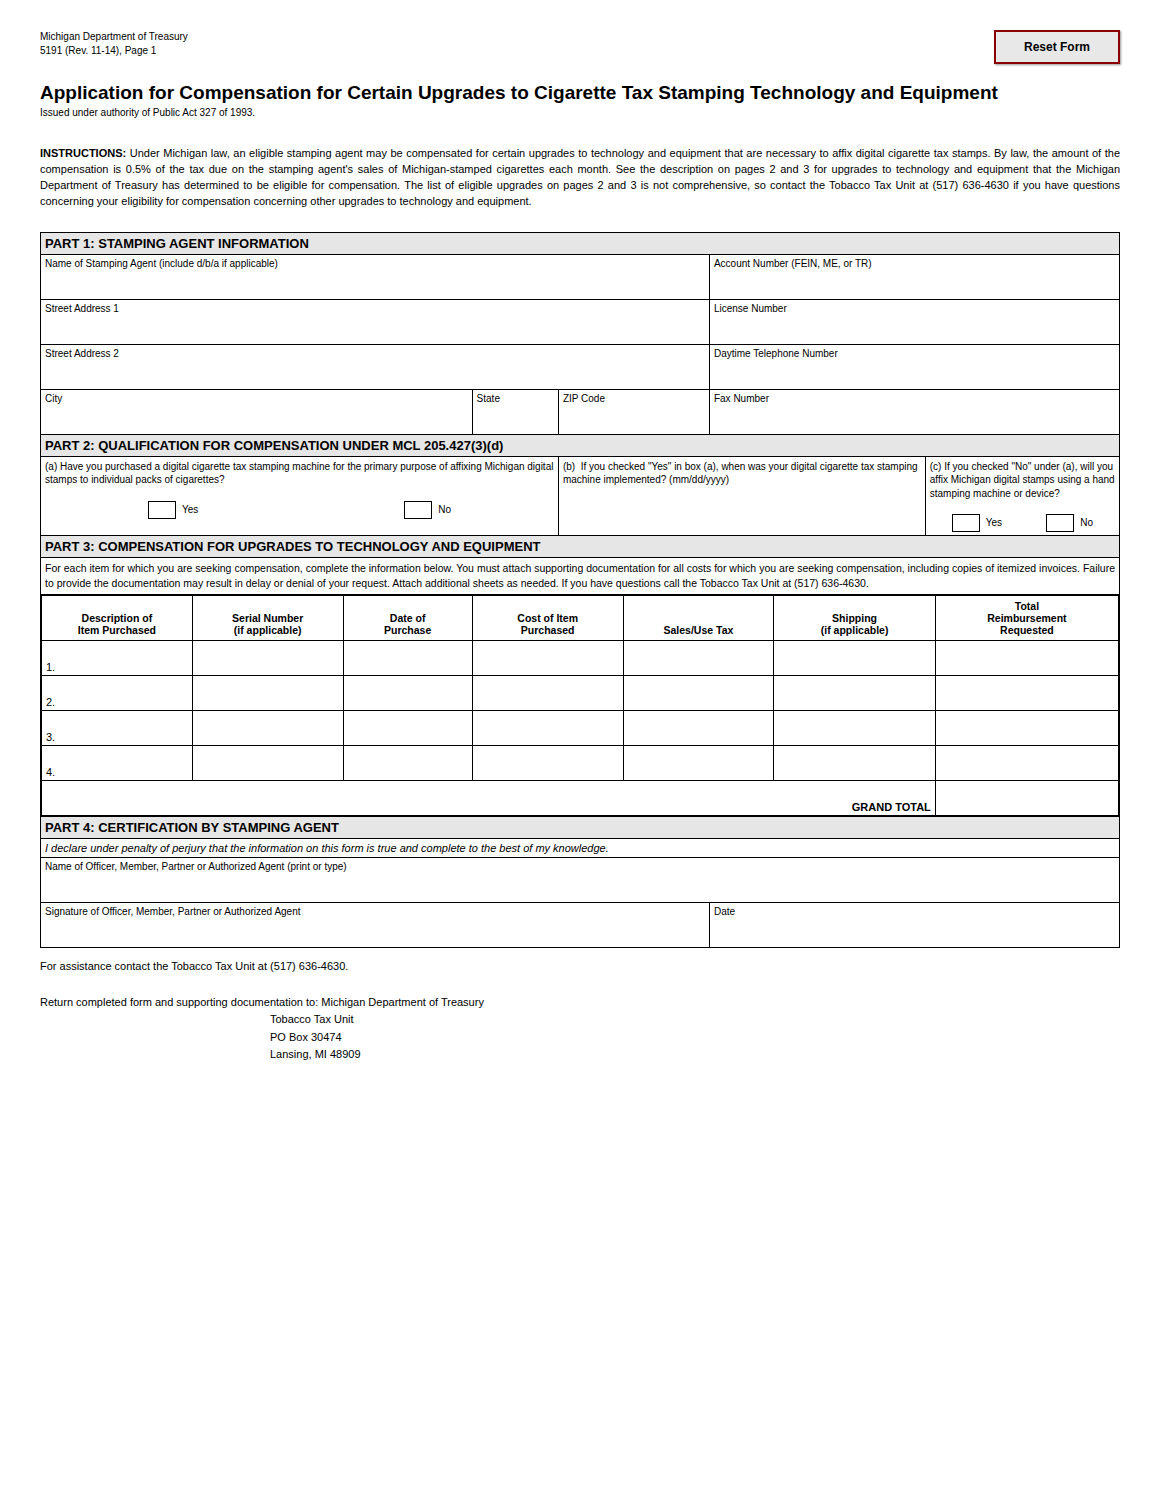Michigan Department of Treasury
5191 (Rev. 11-14), Page 1
Reset Form
Application for Compensation for Certain Upgrades to Cigarette Tax Stamping Technology and Equipment
Issued under authority of Public Act 327 of 1993.
INSTRUCTIONS: Under Michigan law, an eligible stamping agent may be compensated for certain upgrades to technology and equipment that are necessary to affix digital cigarette tax stamps. By law, the amount of the compensation is 0.5% of the tax due on the stamping agent's sales of Michigan-stamped cigarettes each month. See the description on pages 2 and 3 for upgrades to technology and equipment that the Michigan Department of Treasury has determined to be eligible for compensation. The list of eligible upgrades on pages 2 and 3 is not comprehensive, so contact the Tobacco Tax Unit at (517) 636-4630 if you have questions concerning your eligibility for compensation concerning other upgrades to technology and equipment.
| PART 1: STAMPING AGENT INFORMATION |
| Name of Stamping Agent (include d/b/a if applicable) | Account Number (FEIN, ME, or TR) |
| Street Address 1 | License Number |
| Street Address 2 | Daytime Telephone Number |
| City | State | ZIP Code | Fax Number |
| PART 2: QUALIFICATION FOR COMPENSATION UNDER MCL 205.427(3)(d) |
| (a) Have you purchased a digital cigarette tax stamping machine for the primary purpose of affixing Michigan digital stamps to individual packs of cigarettes? Yes No | (b) If you checked "Yes" in box (a), when was your digital cigarette tax stamping machine implemented? (mm/dd/yyyy) | (c) If you checked "No" under (a), will you affix Michigan digital stamps using a hand stamping machine or device? Yes No |
| PART 3: COMPENSATION FOR UPGRADES TO TECHNOLOGY AND EQUIPMENT |
| For each item for which you are seeking compensation, complete the information below. You must attach supporting documentation for all costs for which you are seeking compensation, including copies of itemized invoices. Failure to provide the documentation may result in delay or denial of your request. Attach additional sheets as needed. If you have questions call the Tobacco Tax Unit at (517) 636-4630. |
| / Description of Item Purchased / Serial Number (if applicable) / Date of Purchase / Cost of Item Purchased / Sales/Use Tax / Shipping (if applicable) / Total Reimbursement Requested / / --- / --- / --- / --- / --- / --- / --- / / 1. / / / / / / / / 2. / / / / / / / / 3. / / / / / / / / 4. / / / / / / / / GRAND TOTAL / / |
| PART 4: CERTIFICATION BY STAMPING AGENT |
| I declare under penalty of perjury that the information on this form is true and complete to the best of my knowledge. |
| Name of Officer, Member, Partner or Authorized Agent (print or type) |
| Signature of Officer, Member, Partner or Authorized Agent | Date |
For assistance contact the Tobacco Tax Unit at (517) 636-4630.
Return completed form and supporting documentation to: Michigan Department of Treasury
Tobacco Tax Unit
PO Box 30474
Lansing, MI 48909